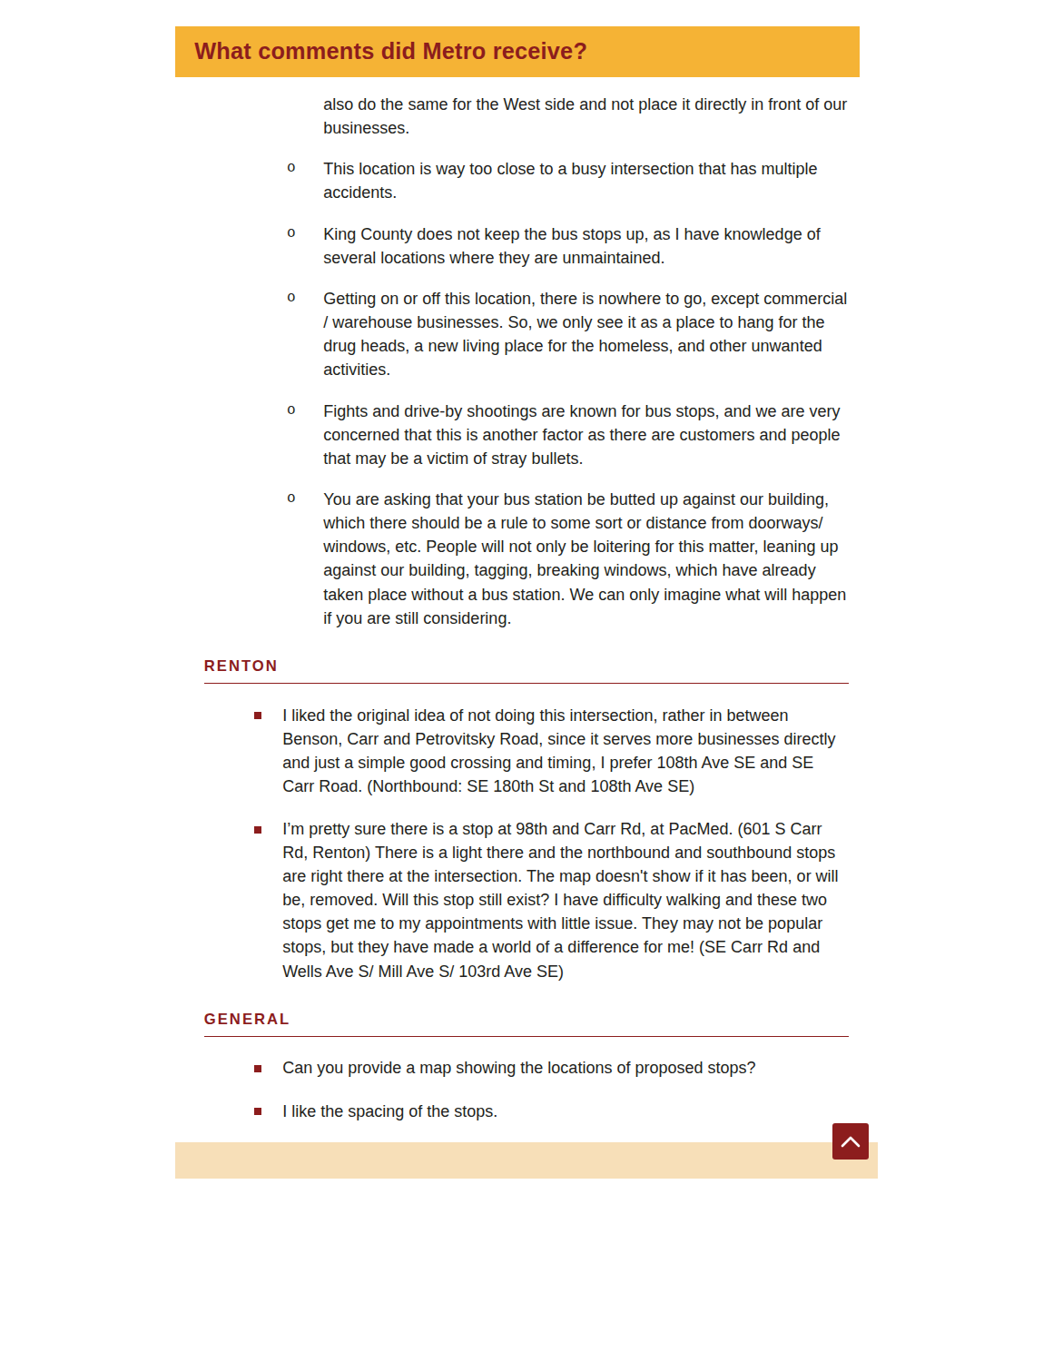What comments did Metro receive?
also do the same for the West side and not place it directly in front of our businesses.
This location is way too close to a busy intersection that has multiple accidents.
King County does not keep the bus stops up, as I have knowledge of several locations where they are unmaintained.
Getting on or off this location, there is nowhere to go, except commercial / warehouse businesses. So, we only see it as a place to hang for the drug heads, a new living place for the homeless, and other unwanted activities.
Fights and drive-by shootings are known for bus stops, and we are very concerned that this is another factor as there are customers and people that may be a victim of stray bullets.
You are asking that your bus station be butted up against our building, which there should be a rule to some sort or distance from doorways/ windows, etc. People will not only be loitering for this matter, leaning up against our building, tagging, breaking windows, which have already taken place without a bus station. We can only imagine what will happen if you are still considering.
RENTON
I liked the original idea of not doing this intersection, rather in between Benson, Carr and Petrovitsky Road, since it serves more businesses directly and just a simple good crossing and timing, I prefer 108th Ave SE and SE Carr Road. (Northbound: SE 180th St and 108th Ave SE)
I’m pretty sure there is a stop at 98th and Carr Rd, at PacMed. (601 S Carr Rd, Renton) There is a light there and the northbound and southbound stops are right there at the intersection. The map doesn't show if it has been, or will be, removed. Will this stop still exist? I have difficulty walking and these two stops get me to my appointments with little issue. They may not be popular stops, but they have made a world of a difference for me! (SE Carr Rd and Wells Ave S/ Mill Ave S/ 103rd Ave SE)
GENERAL
Can you provide a map showing the locations of proposed stops?
I like the spacing of the stops.